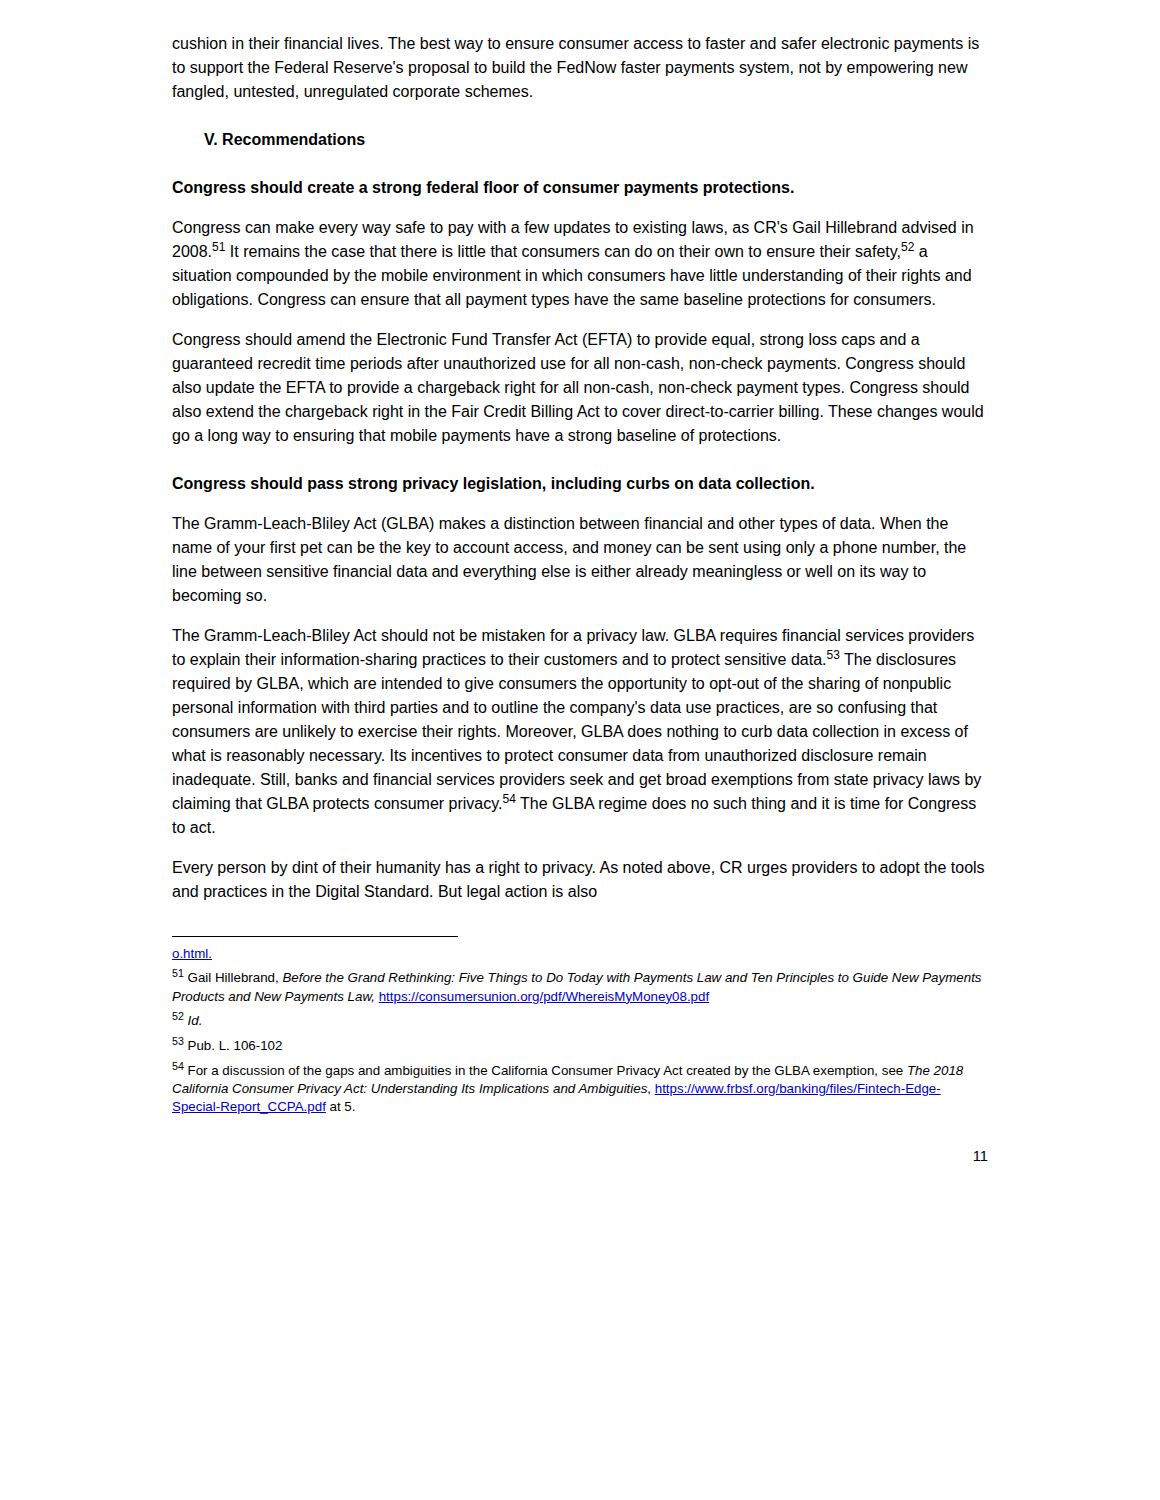cushion in their financial lives. The best way to ensure consumer access to faster and safer electronic payments is to support the Federal Reserve's proposal to build the FedNow faster payments system, not by empowering new fangled, untested, unregulated corporate schemes.
V. Recommendations
Congress should create a strong federal floor of consumer payments protections.
Congress can make every way safe to pay with a few updates to existing laws, as CR's Gail Hillebrand advised in 2008.51 It remains the case that there is little that consumers can do on their own to ensure their safety,52 a situation compounded by the mobile environment in which consumers have little understanding of their rights and obligations. Congress can ensure that all payment types have the same baseline protections for consumers.
Congress should amend the Electronic Fund Transfer Act (EFTA) to provide equal, strong loss caps and a guaranteed recredit time periods after unauthorized use for all non-cash, non-check payments. Congress should also update the EFTA to provide a chargeback right for all non-cash, non-check payment types. Congress should also extend the chargeback right in the Fair Credit Billing Act to cover direct-to-carrier billing. These changes would go a long way to ensuring that mobile payments have a strong baseline of protections.
Congress should pass strong privacy legislation, including curbs on data collection.
The Gramm-Leach-Bliley Act (GLBA) makes a distinction between financial and other types of data. When the name of your first pet can be the key to account access, and money can be sent using only a phone number, the line between sensitive financial data and everything else is either already meaningless or well on its way to becoming so.
The Gramm-Leach-Bliley Act should not be mistaken for a privacy law. GLBA requires financial services providers to explain their information-sharing practices to their customers and to protect sensitive data.53 The disclosures required by GLBA, which are intended to give consumers the opportunity to opt-out of the sharing of nonpublic personal information with third parties and to outline the company's data use practices, are so confusing that consumers are unlikely to exercise their rights. Moreover, GLBA does nothing to curb data collection in excess of what is reasonably necessary. Its incentives to protect consumer data from unauthorized disclosure remain inadequate. Still, banks and financial services providers seek and get broad exemptions from state privacy laws by claiming that GLBA protects consumer privacy.54 The GLBA regime does no such thing and it is time for Congress to act.
Every person by dint of their humanity has a right to privacy. As noted above, CR urges providers to adopt the tools and practices in the Digital Standard. But legal action is also
o.html.
51 Gail Hillebrand, Before the Grand Rethinking: Five Things to Do Today with Payments Law and Ten Principles to Guide New Payments Products and New Payments Law, https://consumersunion.org/pdf/WhereisMyMoney08.pdf
52 Id.
53 Pub. L. 106-102
54 For a discussion of the gaps and ambiguities in the California Consumer Privacy Act created by the GLBA exemption, see The 2018 California Consumer Privacy Act: Understanding Its Implications and Ambiguities, https://www.frbsf.org/banking/files/Fintech-Edge-Special-Report_CCPA.pdf at 5.
11